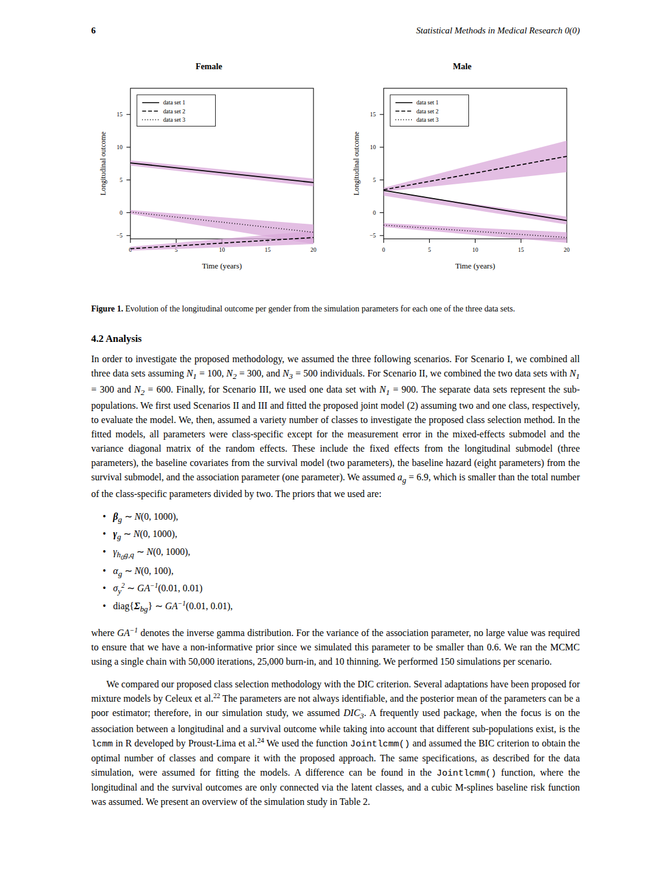6 Statistical Methods in Medical Research 0(0)
Female
data set 1 data set 2 data set 3 15 10 5 0 −5 Longitudinal outcome 0 5 10 15 20 Time (years)
Male
data set 1 data set 2 data set 3 15 10 5 0 −5 Longitudinal outcome 0 5 10 15 20 Time (years)
Figure 1. Evolution of the longitudinal outcome per gender from the simulation parameters for each one of the three data sets.
4.2 Analysis
In order to investigate the proposed methodology, we assumed the three following scenarios. For Scenario I, we combined all three data sets assuming N1 = 100, N2 = 300, and N3 = 500 individuals. For Scenario II, we combined the two data sets with N1 = 300 and N2 = 600. Finally, for Scenario III, we used one data set with N1 = 900. The separate data sets represent the sub-populations. We first used Scenarios II and III and fitted the proposed joint model (2) assuming two and one class, respectively, to evaluate the model. We, then, assumed a variety number of classes to investigate the proposed class selection method. In the fitted models, all parameters were class-specific except for the measurement error in the mixed-effects submodel and the variance diagonal matrix of the random effects. These include the fixed effects from the longitudinal submodel (three parameters), the baseline covariates from the survival model (two parameters), the baseline hazard (eight parameters) from the survival submodel, and the association parameter (one parameter). We assumed ag = 6.9, which is smaller than the total number of the class-specific parameters divided by two. The priors that we used are:
βg ∼ N(0, 1000),
γg ∼ N(0, 1000),
γh0g,q ∼ N(0, 1000),
αg ∼ N(0, 100),
σy2 ∼ GA−1(0.01, 0.01)
diag{Σbg} ∼ GA−1(0.01, 0.01),
where GA−1 denotes the inverse gamma distribution. For the variance of the association parameter, no large value was required to ensure that we have a non-informative prior since we simulated this parameter to be smaller than 0.6. We ran the MCMC using a single chain with 50,000 iterations, 25,000 burn-in, and 10 thinning. We performed 150 simulations per scenario.
We compared our proposed class selection methodology with the DIC criterion. Several adaptations have been proposed for mixture models by Celeux et al.22 The parameters are not always identifiable, and the posterior mean of the parameters can be a poor estimator; therefore, in our simulation study, we assumed DIC3. A frequently used package, when the focus is on the association between a longitudinal and a survival outcome while taking into account that different sub-populations exist, is the lcmm in R developed by Proust-Lima et al.24 We used the function Jointlcmm() and assumed the BIC criterion to obtain the optimal number of classes and compare it with the proposed approach. The same specifications, as described for the data simulation, were assumed for fitting the models. A difference can be found in the Jointlcmm() function, where the longitudinal and the survival outcomes are only connected via the latent classes, and a cubic M-splines baseline risk function was assumed. We present an overview of the simulation study in Table 2.